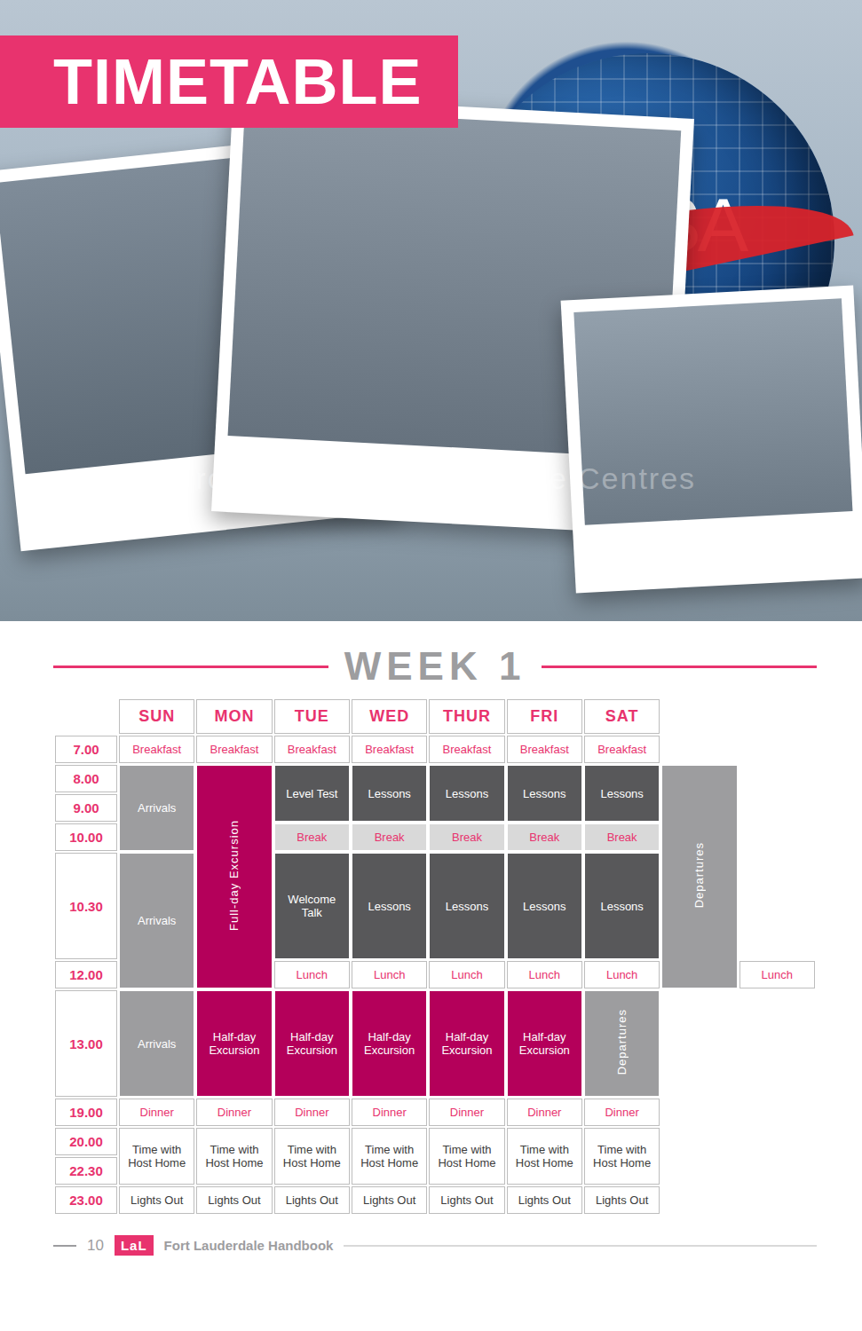TIMETABLE
Property of LAL Language Centres
WEEK 1
| | SUN | MON | TUE | WED | THUR | FRI | SAT |
| --- | --- | --- | --- | --- | --- | --- | --- |
| 7.00 | Breakfast | Breakfast | Breakfast | Breakfast | Breakfast | Breakfast | Breakfast |
| 8.00 | Arrivals | Full-day Excursion | Level Test | Lessons | Lessons | Lessons | Lessons | Departures |
| 9.00 |
| 10.00 | Break | Break | Break | Break | Break |
| 10.30 | Arrivals | Welcome Talk | Lessons | Lessons | Lessons | Lessons |
| 12.00 | Lunch | Lunch | Lunch | Lunch | Lunch | Lunch |
| 13.00 | Arrivals | Half-day Excursion | Half-day Excursion | Half-day Excursion | Half-day Excursion | Half-day Excursion | Departures |
| 19.00 | Dinner | Dinner | Dinner | Dinner | Dinner | Dinner | Dinner |
| 20.00 | Time with Host Home | Time with Host Home | Time with Host Home | Time with Host Home | Time with Host Home | Time with Host Home | Time with Host Home |
| 22.30 |
| 23.00 | Lights Out | Lights Out | Lights Out | Lights Out | Lights Out | Lights Out | Lights Out |
| Full-day Excursion | Optional weekend Excursion |
10 LaL Fort Lauderdale Handbook